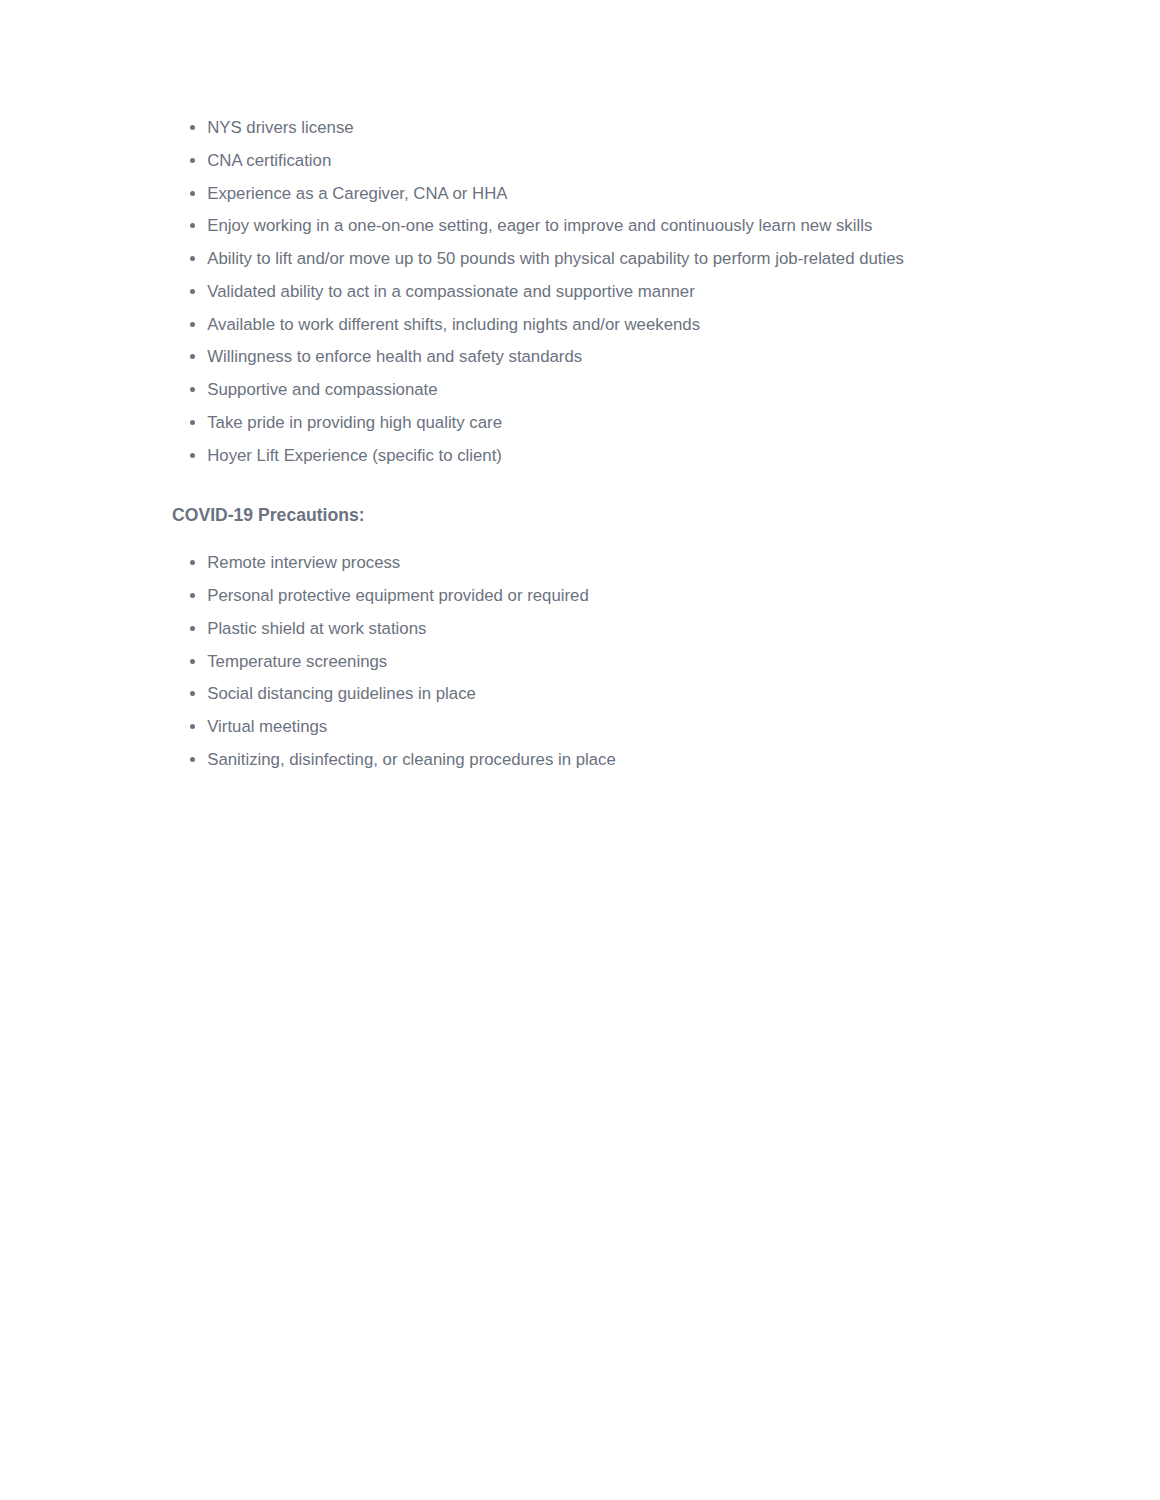NYS drivers license
CNA certification
Experience as a Caregiver, CNA or HHA
Enjoy working in a one-on-one setting, eager to improve and continuously learn new skills
Ability to lift and/or move up to 50 pounds with physical capability to perform job-related duties
Validated ability to act in a compassionate and supportive manner
Available to work different shifts, including nights and/or weekends
Willingness to enforce health and safety standards
Supportive and compassionate
Take pride in providing high quality care
Hoyer Lift Experience (specific to client)
COVID-19 Precautions:
Remote interview process
Personal protective equipment provided or required
Plastic shield at work stations
Temperature screenings
Social distancing guidelines in place
Virtual meetings
Sanitizing, disinfecting, or cleaning procedures in place